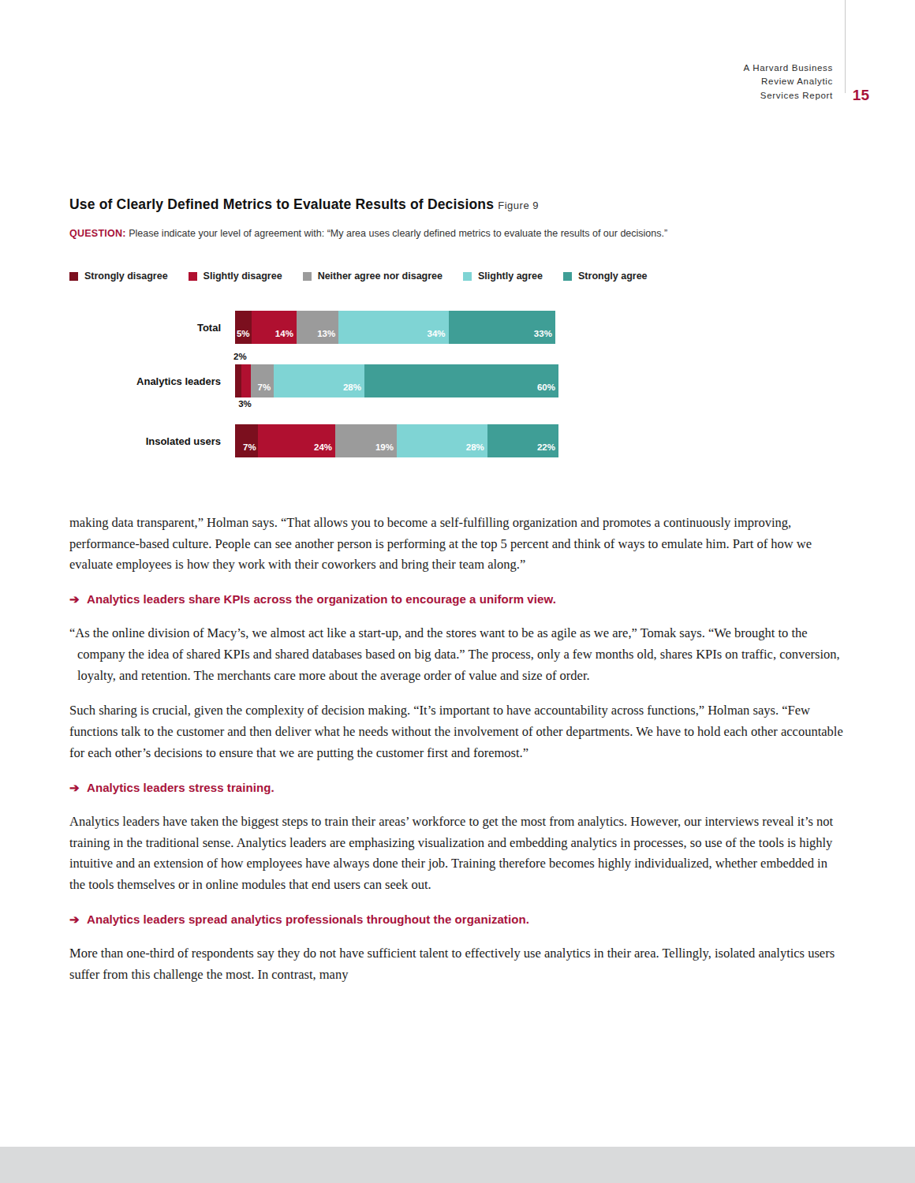A Harvard Business
Review Analytic
Services Report
15
Use of Clearly Defined Metrics to Evaluate Results of Decisions Figure 9
QUESTION: Please indicate your level of agreement with: “My area uses clearly defined metrics to evaluate the results of our decisions.”
Strongly disagree
Slightly disagree
Neither agree nor disagree
Slightly agree
Strongly agree
Total
5%
14%
13%
34%
33%
Analytics leaders
2%
3%
7%
28%
60%
Insolated users
7%
24%
19%
28%
22%
making data transparent,” Holman says. “That allows you to become a self-fulfilling organization and promotes a continuously improving, performance-based culture. People can see another person is performing at the top 5 percent and think of ways to emulate him. Part of how we evaluate employees is how they work with their coworkers and bring their team along.”
➔Analytics leaders share KPIs across the organization to encourage a uniform view.
“As the online division of Macy’s, we almost act like a start-up, and the stores want to be as agile as we are,” Tomak says. “We brought to the company the idea of shared KPIs and shared databases based on big data.” The process, only a few months old, shares KPIs on traffic, conversion, loyalty, and retention. The merchants care more about the average order of value and size of order.
Such sharing is crucial, given the complexity of decision making. “It’s important to have accountability across functions,” Holman says. “Few functions talk to the customer and then deliver what he needs without the involvement of other departments. We have to hold each other accountable for each other’s decisions to ensure that we are putting the customer first and foremost.”
➔Analytics leaders stress training.
Analytics leaders have taken the biggest steps to train their areas’ workforce to get the most from analytics. However, our interviews reveal it’s not training in the traditional sense. Analytics leaders are emphasizing visualization and embedding analytics in processes, so use of the tools is highly intuitive and an extension of how employees have always done their job. Training therefore becomes highly individualized, whether embedded in the tools themselves or in online modules that end users can seek out.
➔Analytics leaders spread analytics professionals throughout the organization.
More than one-third of respondents say they do not have sufficient talent to effectively use analytics in their area. Tellingly, isolated analytics users suffer from this challenge the most. In contrast, many